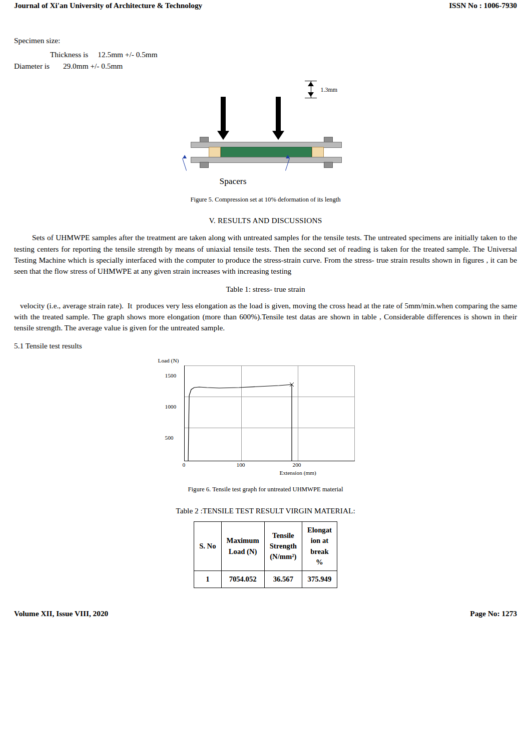Journal of Xi'an University of Architecture & Technology
ISSN No : 1006-7930
Specimen size:
Thickness is 12.5mm +/- 0.5mm
Diameter is 29.0mm +/- 0.5mm
1.3mm
Spacers
Figure 5. Compression set at 10% deformation of its length
V. RESULTS AND DISCUSSIONS
Sets of UHMWPE samples after the treatment are taken along with untreated samples for the tensile tests. The untreated specimens are initially taken to the testing centers for reporting the tensile strength by means of uniaxial tensile tests. Then the second set of reading is taken for the treated sample. The Universal Testing Machine which is specially interfaced with the computer to produce the stress-strain curve. From the stress- true strain results shown in figures , it can be seen that the flow stress of UHMWPE at any given strain increases with increasing testing
Table 1: stress- true strain
velocity (i.e., average strain rate). It produces very less elongation as the load is given, moving the cross head at the rate of 5mm/min.when comparing the same with the treated sample. The graph shows more elongation (more than 600%).Tensile test datas are shown in table , Considerable differences is shown in their tensile strength. The average value is given for the untreated sample.
5.1 Tensile test results
Load (N)
1500
1000
500
0
100
200
Extension (mm)
Figure 6. Tensile test graph for untreated UHMWPE material
Table 2 :TENSILE TEST RESULT VIRGIN MATERIAL:
| S. No | Maximum Load (N) | Tensile Strength (N/mm²) | Elongat ion at break % |
| --- | --- | --- | --- |
| 1 | 7054.052 | 36.567 | 375.949 |
Volume XII, Issue VIII, 2020
Page No: 1273